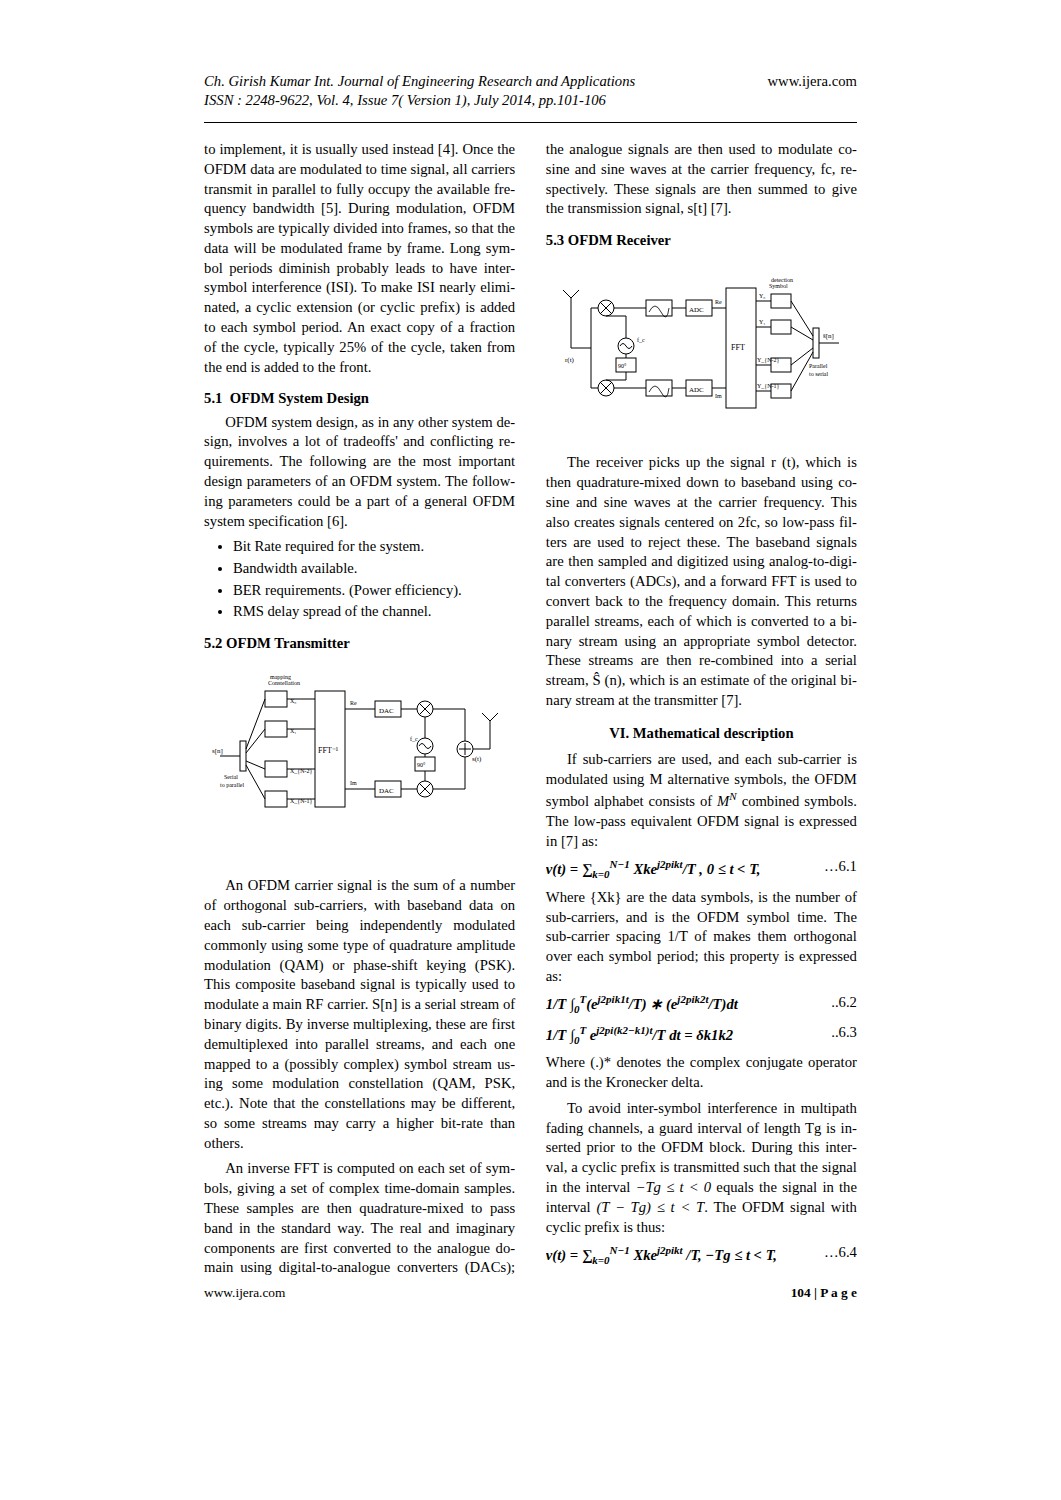www.ijera.com
Ch. Girish Kumar Int. Journal of Engineering Research and Applications
ISSN : 2248-9622, Vol. 4, Issue 7( Version 1), July 2014, pp.101-106
to implement, it is usually used instead [4]. Once the OFDM data are modulated to time signal, all carriers transmit in parallel to fully occupy the available frequency bandwidth [5]. During modulation, OFDM symbols are typically divided into frames, so that the data will be modulated frame by frame. Long symbol periods diminish probably leads to have inter-symbol interference (ISI). To make ISI nearly eliminated, a cyclic extension (or cyclic prefix) is added to each symbol period. An exact copy of a fraction of the cycle, typically 25% of the cycle, taken from the end is added to the front.
5.1 OFDM System Design
OFDM system design, as in any other system design, involves a lot of tradeoffs' and conflicting requirements. The following are the most important design parameters of an OFDM system. The following parameters could be a part of a general OFDM system specification [6].
Bit Rate required for the system.
Bandwidth available.
BER requirements. (Power efficiency).
RMS delay spread of the channel.
5.2 OFDM Transmitter
s[n] Serial to parallel Constellation mapping X₀ X₁ X_{N-2} X_{N-1} FFT⁻¹ DAC DAC Re Im f_c 90° s(t)
An OFDM carrier signal is the sum of a number of orthogonal sub-carriers, with baseband data on each sub-carrier being independently modulated commonly using some type of quadrature amplitude modulation (QAM) or phase-shift keying (PSK). This composite baseband signal is typically used to modulate a main RF carrier. S[n] is a serial stream of binary digits. By inverse multiplexing, these are first demultiplexed into parallel streams, and each one mapped to a (possibly complex) symbol stream using some modulation constellation (QAM, PSK, etc.). Note that the constellations may be different, so some streams may carry a higher bit-rate than others.
An inverse FFT is computed on each set of symbols, giving a set of complex time-domain samples. These samples are then quadrature-mixed to pass band in the standard way. The real and imaginary components are first converted to the analogue domain using digital-to-analogue converters (DACs); the analogue signals are then used to modulate cosine and sine waves at the carrier frequency, fc, respectively. These signals are then summed to give the transmission signal, s[t] [7].
5.3 OFDM Receiver
r(t) f_c 90° ADC ADC Re Im FFT Symbol detection Y₀ Y₁ Y_{N-2} Y_{N-1} ŝ[n] Parallel to serial
The receiver picks up the signal r (t), which is then quadrature-mixed down to baseband using cosine and sine waves at the carrier frequency. This also creates signals centered on 2fc, so low-pass filters are used to reject these. The baseband signals are then sampled and digitized using analog-to-digital converters (ADCs), and a forward FFT is used to convert back to the frequency domain. This returns parallel streams, each of which is converted to a binary stream using an appropriate symbol detector. These streams are then re-combined into a serial stream, Ŝ (n), which is an estimate of the original binary stream at the transmitter [7].
VI. Mathematical description
If sub-carriers are used, and each sub-carrier is modulated using M alternative symbols, the OFDM symbol alphabet consists of MN combined symbols. The low-pass equivalent OFDM signal is expressed in [7] as:
…6.1 v(t) = ∑k=0N−1 Xkej2pikt/T , 0 ≤ t < T,
Where {Xk} are the data symbols, is the number of sub-carriers, and is the OFDM symbol time. The sub-carrier spacing 1/T of makes them orthogonal over each symbol period; this property is expressed as:
..6.21/T ∫0T(ej2pik1t/T) ∗ (ej2pik2t/T)dt
..6.31/T ∫0T ej2pi(k2−k1)t/T dt = δk1k2
Where (.)* denotes the complex conjugate operator and is the Kronecker delta.
To avoid inter-symbol interference in multipath fading channels, a guard interval of length Tg is inserted prior to the OFDM block. During this interval, a cyclic prefix is transmitted such that the signal in the interval −Tg ≤ t < 0 equals the signal in the interval (T − Tg) ≤ t < T. The OFDM signal with cyclic prefix is thus:
…6.4 v(t) = ∑k=0N−1 Xkej2pikt /T, −Tg ≤ t < T,
www.ijera.com 104 | P a g e